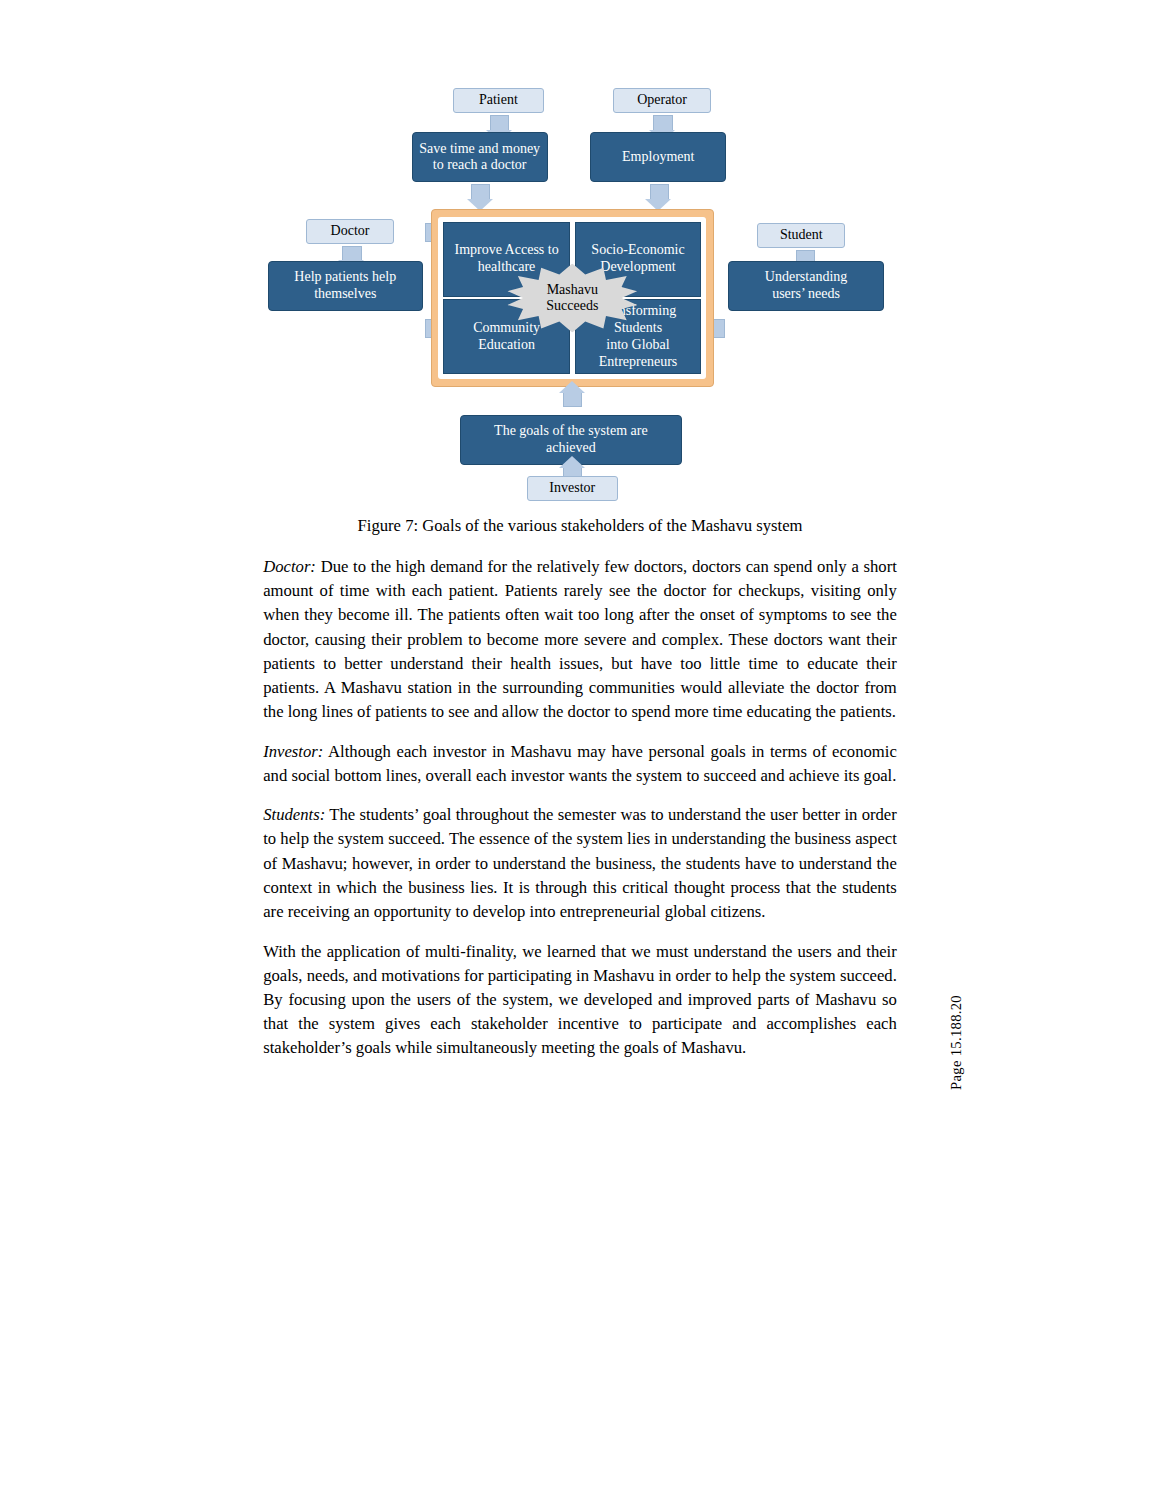Patient
Operator
Save time and money
to reach a doctor
Employment
Doctor
Help patients help
themselves
Student
Understanding
users’ needs
Improve Access to
healthcare
Socio-Economic
Development
Community Education
Transforming Students
into Global
Entrepreneurs
Mashavu
Succeeds
The goals of the system are
achieved
Investor
Figure 7: Goals of the various stakeholders of the Mashavu system
Doctor: Due to the high demand for the relatively few doctors, doctors can spend only a short amount of time with each patient. Patients rarely see the doctor for checkups, visiting only when they become ill. The patients often wait too long after the onset of symptoms to see the doctor, causing their problem to become more severe and complex. These doctors want their patients to better understand their health issues, but have too little time to educate their patients. A Mashavu station in the surrounding communities would alleviate the doctor from the long lines of patients to see and allow the doctor to spend more time educating the patients.
Investor: Although each investor in Mashavu may have personal goals in terms of economic and social bottom lines, overall each investor wants the system to succeed and achieve its goal.
Students: The students’ goal throughout the semester was to understand the user better in order to help the system succeed. The essence of the system lies in understanding the business aspect of Mashavu; however, in order to understand the business, the students have to understand the context in which the business lies. It is through this critical thought process that the students are receiving an opportunity to develop into entrepreneurial global citizens.
With the application of multi-finality, we learned that we must understand the users and their goals, needs, and motivations for participating in Mashavu in order to help the system succeed. By focusing upon the users of the system, we developed and improved parts of Mashavu so that the system gives each stakeholder incentive to participate and accomplishes each stakeholder’s goals while simultaneously meeting the goals of Mashavu.
Page 15.188.20